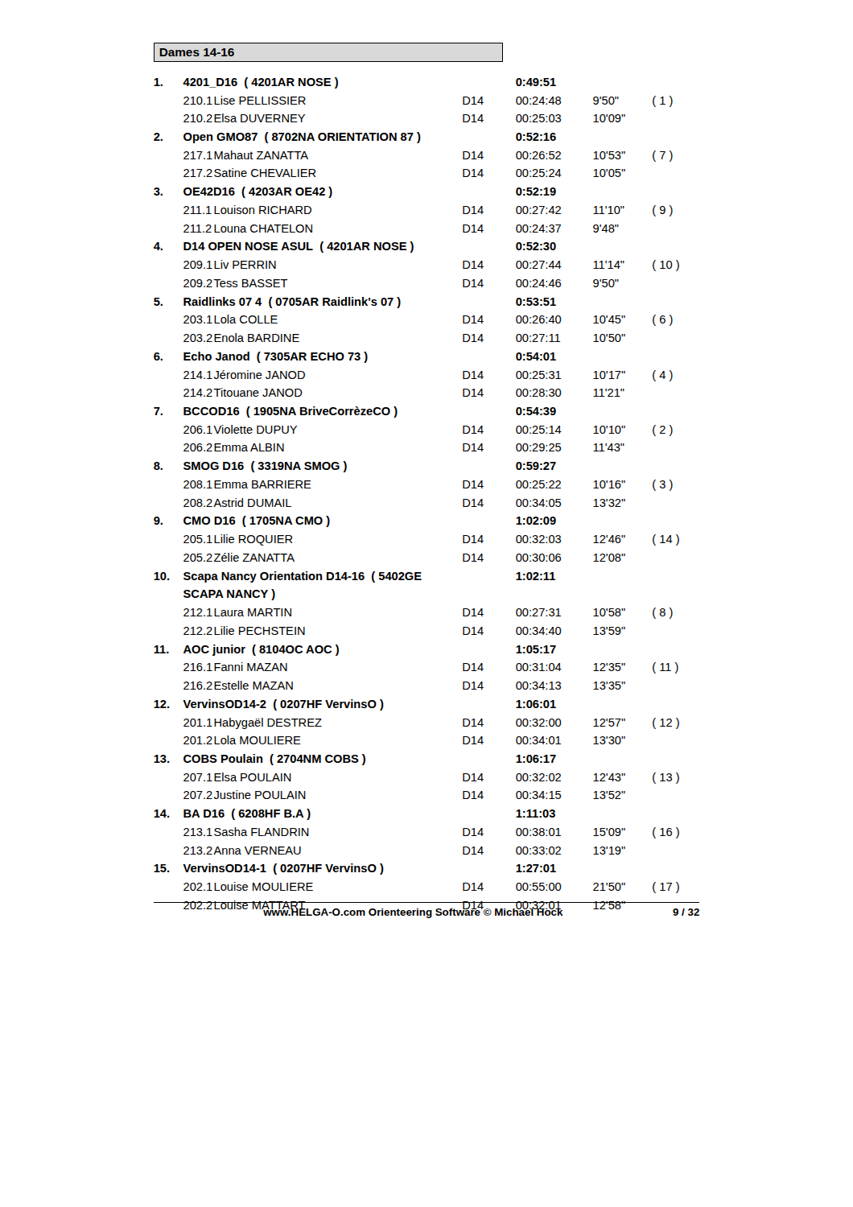Dames 14-16
| 1. | 4201_D16 ( 4201AR NOSE ) | | 0:49:51 | | |
| | 210.1 Lise PELLISSIER | D14 | 00:24:48 | 9'50" | ( 1 ) |
| | 210.2 Elsa DUVERNEY | D14 | 00:25:03 | 10'09" | |
| 2. | Open GMO87 ( 8702NA ORIENTATION 87 ) | | 0:52:16 | | |
| | 217.1 Mahaut ZANATTA | D14 | 00:26:52 | 10'53" | ( 7 ) |
| | 217.2 Satine CHEVALIER | D14 | 00:25:24 | 10'05" | |
| 3. | OE42D16 ( 4203AR OE42 ) | | 0:52:19 | | |
| | 211.1 Louison RICHARD | D14 | 00:27:42 | 11'10" | ( 9 ) |
| | 211.2 Louna CHATELON | D14 | 00:24:37 | 9'48" | |
| 4. | D14 OPEN NOSE ASUL ( 4201AR NOSE ) | | 0:52:30 | | |
| | 209.1 Liv PERRIN | D14 | 00:27:44 | 11'14" | ( 10 ) |
| | 209.2 Tess BASSET | D14 | 00:24:46 | 9'50" | |
| 5. | Raidlinks 07 4 ( 0705AR Raidlink's 07 ) | | 0:53:51 | | |
| | 203.1 Lola COLLE | D14 | 00:26:40 | 10'45" | ( 6 ) |
| | 203.2 Enola BARDINE | D14 | 00:27:11 | 10'50" | |
| 6. | Echo Janod ( 7305AR ECHO 73 ) | | 0:54:01 | | |
| | 214.1 Jéromine JANOD | D14 | 00:25:31 | 10'17" | ( 4 ) |
| | 214.2 Titouane JANOD | D14 | 00:28:30 | 11'21" | |
| 7. | BCCOD16 ( 1905NA BriveCorrèzeCO ) | | 0:54:39 | | |
| | 206.1 Violette DUPUY | D14 | 00:25:14 | 10'10" | ( 2 ) |
| | 206.2 Emma ALBIN | D14 | 00:29:25 | 11'43" | |
| 8. | SMOG D16 ( 3319NA SMOG ) | | 0:59:27 | | |
| | 208.1 Emma BARRIERE | D14 | 00:25:22 | 10'16" | ( 3 ) |
| | 208.2 Astrid DUMAIL | D14 | 00:34:05 | 13'32" | |
| 9. | CMO D16 ( 1705NA CMO ) | | 1:02:09 | | |
| | 205.1 Lilie ROQUIER | D14 | 00:32:03 | 12'46" | ( 14 ) |
| | 205.2 Zélie ZANATTA | D14 | 00:30:06 | 12'08" | |
| 10. | Scapa Nancy Orientation D14-16 ( 5402GE SCAPA NANCY ) | | 1:02:11 | | |
| | 212.1 Laura MARTIN | D14 | 00:27:31 | 10'58" | ( 8 ) |
| | 212.2 Lilie PECHSTEIN | D14 | 00:34:40 | 13'59" | |
| 11. | AOC junior ( 8104OC AOC ) | | 1:05:17 | | |
| | 216.1 Fanni MAZAN | D14 | 00:31:04 | 12'35" | ( 11 ) |
| | 216.2 Estelle MAZAN | D14 | 00:34:13 | 13'35" | |
| 12. | VervinsOD14-2 ( 0207HF VervinsO ) | | 1:06:01 | | |
| | 201.1 Habygaël DESTREZ | D14 | 00:32:00 | 12'57" | ( 12 ) |
| | 201.2 Lola MOULIERE | D14 | 00:34:01 | 13'30" | |
| 13. | COBS Poulain ( 2704NM COBS ) | | 1:06:17 | | |
| | 207.1 Elsa POULAIN | D14 | 00:32:02 | 12'43" | ( 13 ) |
| | 207.2 Justine POULAIN | D14 | 00:34:15 | 13'52" | |
| 14. | BA D16 ( 6208HF B.A ) | | 1:11:03 | | |
| | 213.1 Sasha FLANDRIN | D14 | 00:38:01 | 15'09" | ( 16 ) |
| | 213.2 Anna VERNEAU | D14 | 00:33:02 | 13'19" | |
| 15. | VervinsOD14-1 ( 0207HF VervinsO ) | | 1:27:01 | | |
| | 202.1 Louise MOULIERE | D14 | 00:55:00 | 21'50" | ( 17 ) |
| | 202.2 Louise MATTART | D14 | 00:32:01 | 12'58" | |
www.HELGA-O.com Orienteering Software © Michael Hock 9 / 32